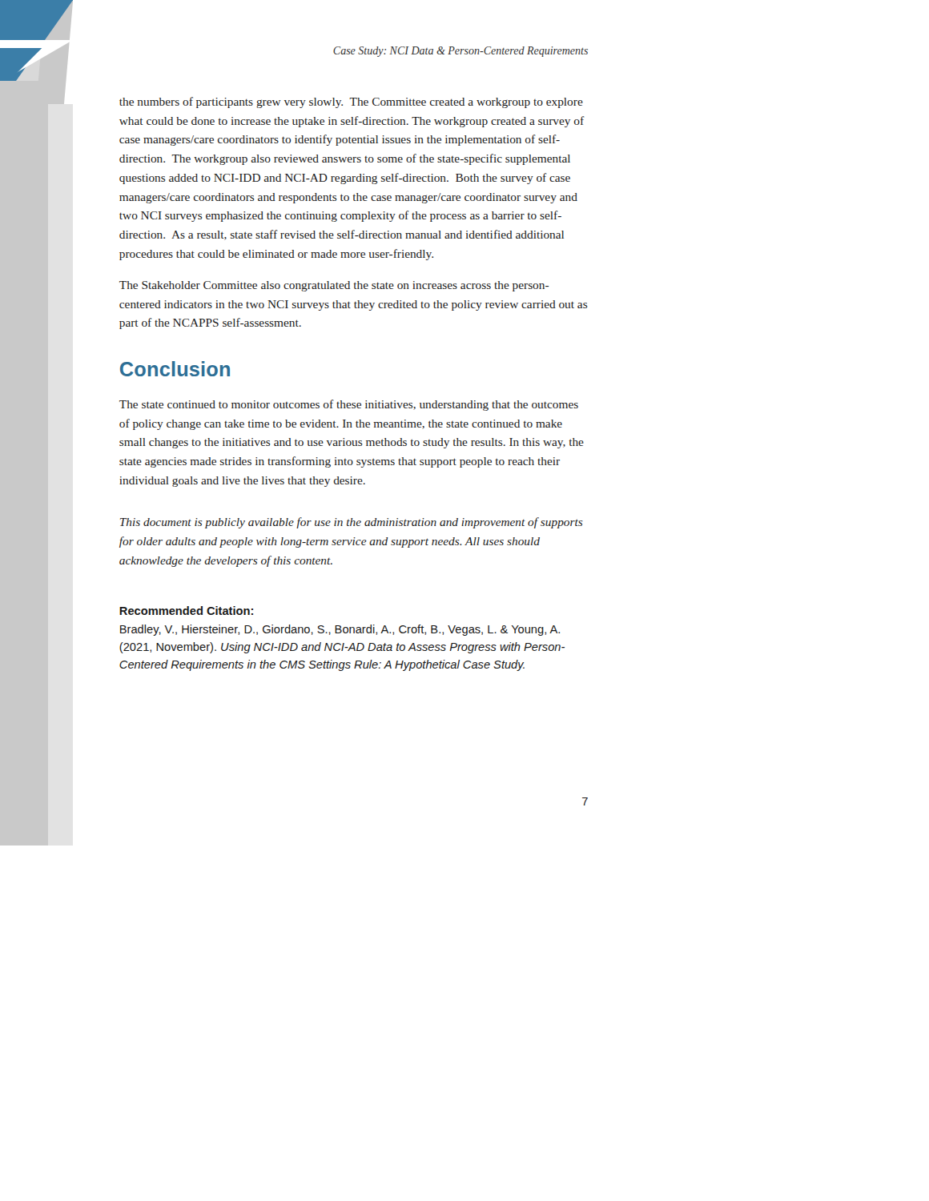Case Study: NCI Data & Person-Centered Requirements
the numbers of participants grew very slowly. The Committee created a workgroup to explore what could be done to increase the uptake in self-direction. The workgroup created a survey of case managers/care coordinators to identify potential issues in the implementation of self-direction. The workgroup also reviewed answers to some of the state-specific supplemental questions added to NCI-IDD and NCI-AD regarding self-direction. Both the survey of case managers/care coordinators and respondents to the case manager/care coordinator survey and two NCI surveys emphasized the continuing complexity of the process as a barrier to self-direction. As a result, state staff revised the self-direction manual and identified additional procedures that could be eliminated or made more user-friendly.
The Stakeholder Committee also congratulated the state on increases across the person-centered indicators in the two NCI surveys that they credited to the policy review carried out as part of the NCAPPS self-assessment.
Conclusion
The state continued to monitor outcomes of these initiatives, understanding that the outcomes of policy change can take time to be evident. In the meantime, the state continued to make small changes to the initiatives and to use various methods to study the results. In this way, the state agencies made strides in transforming into systems that support people to reach their individual goals and live the lives that they desire.
This document is publicly available for use in the administration and improvement of supports for older adults and people with long-term service and support needs. All uses should acknowledge the developers of this content.
Recommended Citation:
Bradley, V., Hiersteiner, D., Giordano, S., Bonardi, A., Croft, B., Vegas, L. & Young, A. (2021, November). Using NCI-IDD and NCI-AD Data to Assess Progress with Person-Centered Requirements in the CMS Settings Rule: A Hypothetical Case Study.
7